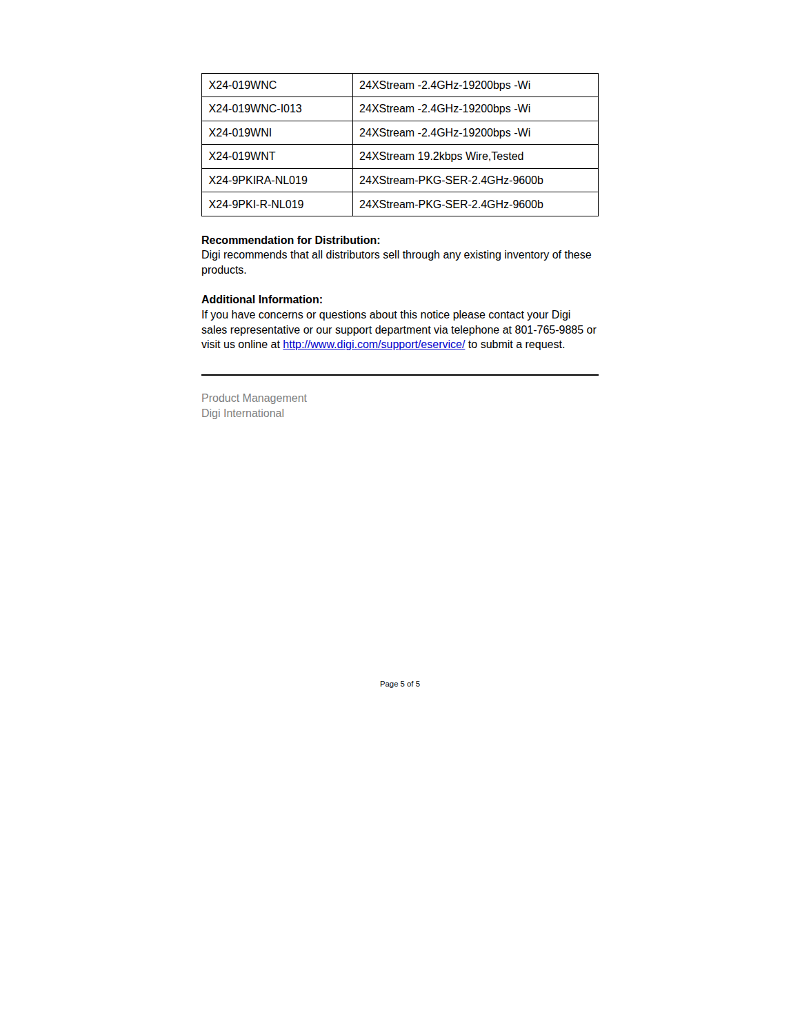| X24-019WNC | 24XStream -2.4GHz-19200bps -Wi |
| X24-019WNC-I013 | 24XStream -2.4GHz-19200bps -Wi |
| X24-019WNI | 24XStream -2.4GHz-19200bps -Wi |
| X24-019WNT | 24XStream 19.2kbps Wire,Tested |
| X24-9PKIRA-NL019 | 24XStream-PKG-SER-2.4GHz-9600b |
| X24-9PKI-R-NL019 | 24XStream-PKG-SER-2.4GHz-9600b |
Recommendation for Distribution:
Digi recommends that all distributors sell through any existing inventory of these products.
Additional Information:
If you have concerns or questions about this notice please contact your Digi sales representative or our support department via telephone at 801-765-9885 or visit us online at http://www.digi.com/support/eservice/ to submit a request.
Product Management
Digi International
Page 5 of 5